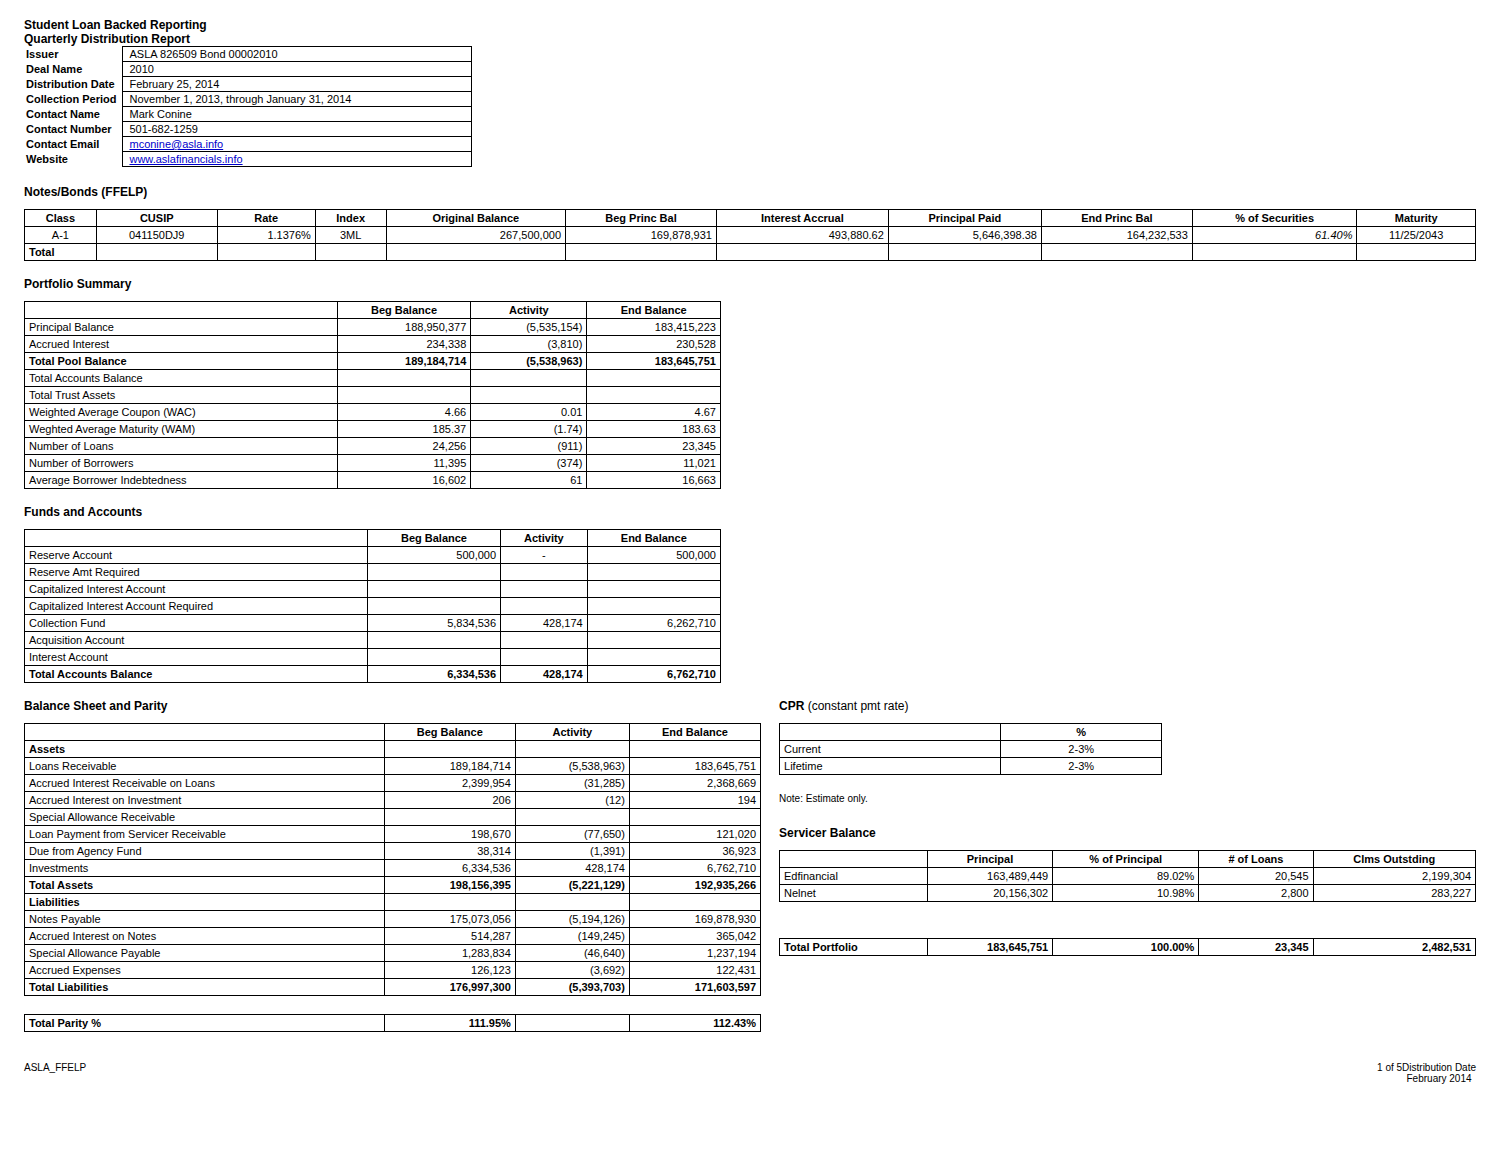Student Loan Backed Reporting
Quarterly Distribution Report
| Issuer | ASLA 826509 Bond 00002010 |
| Deal Name | 2010 |
| Distribution Date | February 25, 2014 |
| Collection Period | November 1, 2013, through January 31, 2014 |
| Contact Name | Mark Conine |
| Contact Number | 501-682-1259 |
| Contact Email | mconine@asla.info |
| Website | www.aslafinancials.info |
Notes/Bonds (FFELP)
| Class | CUSIP | Rate | Index | Original Balance | Beg Princ Bal | Interest Accrual | Principal Paid | End Princ Bal | % of Securities | Maturity |
| --- | --- | --- | --- | --- | --- | --- | --- | --- | --- | --- |
| A-1 | 041150DJ9 | 1.1376% | 3ML | 267,500,000 | 169,878,931 | 493,880.62 | 5,646,398.38 | 164,232,533 | 61.40% | 11/25/2043 |
| Total | | | | | | | | | | |
Portfolio Summary
| | Beg Balance | Activity | End Balance |
| --- | --- | --- | --- |
| Principal Balance | 188,950,377 | (5,535,154) | 183,415,223 |
| Accrued Interest | 234,338 | (3,810) | 230,528 |
| Total Pool Balance | 189,184,714 | (5,538,963) | 183,645,751 |
| Total Accounts Balance | | | |
| Total Trust Assets | | | |
| Weighted Average Coupon (WAC) | 4.66 | 0.01 | 4.67 |
| Weghted Average Maturity (WAM) | 185.37 | (1.74) | 183.63 |
| Number of Loans | 24,256 | (911) | 23,345 |
| Number of Borrowers | 11,395 | (374) | 11,021 |
| Average Borrower Indebtedness | 16,602 | 61 | 16,663 |
Funds and Accounts
| | Beg Balance | Activity | End Balance |
| --- | --- | --- | --- |
| Reserve Account | 500,000 | - | 500,000 |
| Reserve Amt Required | | | |
| Capitalized Interest Account | | | |
| Capitalized Interest Account Required | | | |
| Collection Fund | 5,834,536 | 428,174 | 6,262,710 |
| Acquisition Account | | | |
| Interest Account | | | |
| Total Accounts Balance | 6,334,536 | 428,174 | 6,762,710 |
| Balance Sheet and Parity / / Beg Balance / Activity / End Balance / / --- / --- / --- / --- / / Assets / / / / / Loans Receivable / 189,184,714 / (5,538,963) / 183,645,751 / / Accrued Interest Receivable on Loans / 2,399,954 / (31,285) / 2,368,669 / / Accrued Interest on Investment / 206 / (12) / 194 / / Special Allowance Receivable / / / / / Loan Payment from Servicer Receivable / 198,670 / (77,650) / 121,020 / / Due from Agency Fund / 38,314 / (1,391) / 36,923 / / Investments / 6,334,536 / 428,174 / 6,762,710 / / Total Assets / 198,156,395 / (5,221,129) / 192,935,266 / / Liabilities / / / / / Notes Payable / 175,073,056 / (5,194,126) / 169,878,930 / / Accrued Interest on Notes / 514,287 / (149,245) / 365,042 / / Special Allowance Payable / 1,283,834 / (46,640) / 1,237,194 / / Accrued Expenses / 126,123 / (3,692) / 122,431 / / Total Liabilities / 176,997,300 / (5,393,703) / 171,603,597 / / Total Parity % / 111.95% / / 112.43% / | CPR (constant pmt rate) / / % / / --- / --- / / Current / 2-3% / / Lifetime / 2-3% / Note: Estimate only. Servicer Balance / / Principal / % of Principal / # of Loans / Clms Outstding / / --- / --- / --- / --- / --- / / Edfinancial / 163,489,449 / 89.02% / 20,545 / 2,199,304 / / Nelnet / 20,156,302 / 10.98% / 2,800 / 283,227 / / Total Portfolio / 183,645,751 / 100.00% / 23,345 / 2,482,531 / |
ASLA_FFELP
Distribution Date
February 2014
1 of 5